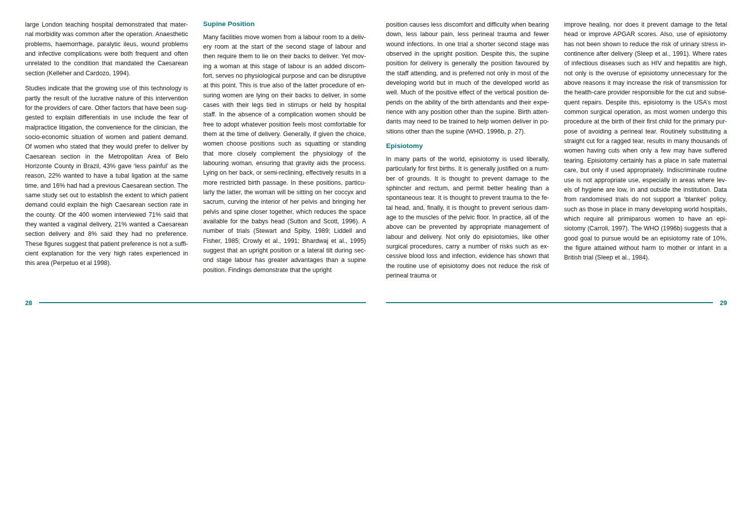large London teaching hospital demonstrated that maternal morbidity was common after the operation. Anaesthetic problems, haemorrhage, paralytic ileus, wound problems and infective complications were both frequent and often unrelated to the condition that mandated the Caesarean section (Kelleher and Cardozo, 1994).
Studies indicate that the growing use of this technology is partly the result of the lucrative nature of this intervention for the providers of care. Other factors that have been suggested to explain differentials in use include the fear of malpractice litigation, the convenience for the clinician, the socio-economic situation of women and patient demand. Of women who stated that they would prefer to deliver by Caesarean section in the Metropolitan Area of Belo Horizonte County in Brazil, 43% gave ‘less painful’ as the reason, 22% wanted to have a tubal ligation at the same time, and 16% had had a previous Caesarean section. The same study set out to establish the extent to which patient demand could explain the high Caesarean section rate in the county. Of the 400 women interviewed 71% said that they wanted a vaginal delivery, 21% wanted a Caesarean section delivery and 8% said they had no preference. These figures suggest that patient preference is not a sufficient explanation for the very high rates experienced in this area (Perpetuo et al 1998).
Supine Position
Many facilities move women from a labour room to a delivery room at the start of the second stage of labour and then require them to lie on their backs to deliver. Yet moving a woman at this stage of labour is an added discomfort, serves no physiological purpose and can be disruptive at this point. This is true also of the latter procedure of ensuring women are lying on their backs to deliver, in some cases with their legs tied in stirrups or held by hospital staff. In the absence of a complication women should be free to adopt whatever position feels most comfortable for them at the time of delivery. Generally, if given the choice, women choose positions such as squatting or standing that more closely complement the physiology of the labouring woman, ensuring that gravity aids the process. Lying on her back, or semi-reclining, effectively results in a more restricted birth passage. In these positions, particularly the latter, the woman will be sitting on her coccyx and sacrum, curving the interior of her pelvis and bringing her pelvis and spine closer together, which reduces the space available for the babys head (Sutton and Scott, 1996). A number of trials (Stewart and Spiby, 1989; Liddell and Fisher, 1985; Crowly et al., 1991; Bhardwaj et al., 1995) suggest that an upright position or a lateral tilt during second stage labour has greater advantages than a supine position. Findings demonstrate that the upright
28
position causes less discomfort and difficulty when bearing down, less labour pain, less perineal trauma and fewer wound infections. In one trial a shorter second stage was observed in the upright position. Despite this, the supine position for delivery is generally the position favoured by the staff attending, and is preferred not only in most of the developing world but in much of the developed world as well. Much of the positive effect of the vertical position depends on the ability of the birth attendants and their experience with any position other than the supine. Birth attendants may need to be trained to help women deliver in positions other than the supine (WHO, 1996b, p. 27).
Episiotomy
In many parts of the world, episiotomy is used liberally, particularly for first births. It is generally justified on a number of grounds. It is thought to prevent damage to the sphincter and rectum, and permit better healing than a spontaneous tear. It is thought to prevent trauma to the fetal head, and, finally, it is thought to prevent serious damage to the muscles of the pelvic floor. In practice, all of the above can be prevented by appropriate management of labour and delivery. Not only do episiotomies, like other surgical procedures, carry a number of risks such as excessive blood loss and infection, evidence has shown that the routine use of episiotomy does not reduce the risk of perineal trauma or
improve healing, nor does it prevent damage to the fetal head or improve APGAR scores. Also, use of episiotomy has not been shown to reduce the risk of urinary stress incontinence after delivery (Sleep et al., 1991). Where rates of infectious diseases such as HIV and hepatitis are high, not only is the overuse of episiotomy unnecessary for the above reasons it may increase the risk of transmission for the health-care provider responsible for the cut and subsequent repairs. Despite this, episiotomy is the USA’s most common surgical operation, as most women undergo this procedure at the birth of their first child for the primary purpose of avoiding a perineal tear. Routinely substituting a straight cut for a ragged tear, results in many thousands of women having cuts when only a few may have suffered tearing. Episiotomy certainly has a place in safe maternal care, but only if used appropriately. Indiscriminate routine use is not appropriate use, especially in areas where levels of hygiene are low, in and outside the institution. Data from randomised trials do not support a ‘blanket’ policy, such as those in place in many developing world hospitals, which require all primiparous women to have an episiotomy (Carroli, 1997). The WHO (1996b) suggests that a good goal to pursue would be an episiotomy rate of 10%, the figure attained without harm to mother or infant in a British trial (Sleep et al., 1984).
29